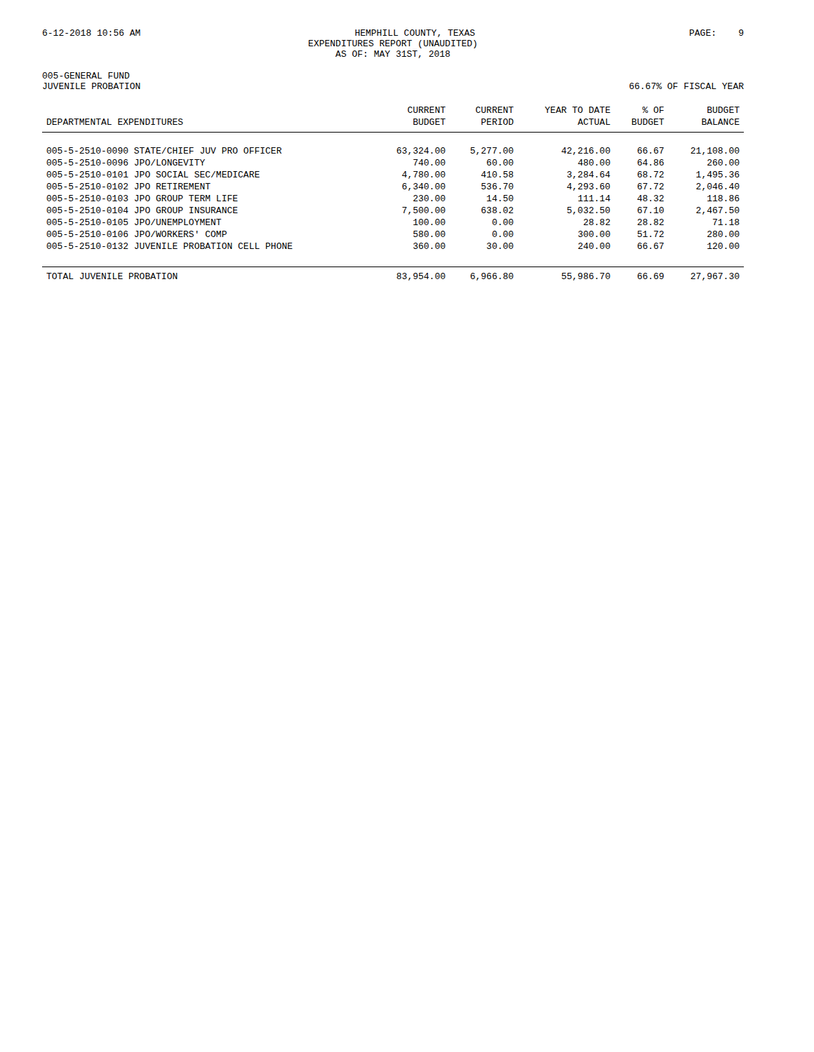6-12-2018 10:56 AM HEMPHILL COUNTY, TEXAS PAGE: 9
EXPENDITURES REPORT (UNAUDITED)
AS OF: MAY 31ST, 2018
005-GENERAL FUND
JUVENILE PROBATION 66.67% OF FISCAL YEAR
| | CURRENT | CURRENT | YEAR TO DATE | % OF | BUDGET |
| --- | --- | --- | --- | --- | --- |
| DEPARTMENTAL EXPENDITURES | BUDGET | PERIOD | ACTUAL | BUDGET | BALANCE |
| 005-5-2510-0090 STATE/CHIEF JUV PRO OFFICER | 63,324.00 | 5,277.00 | 42,216.00 | 66.67 | 21,108.00 |
| 005-5-2510-0096 JPO/LONGEVITY | 740.00 | 60.00 | 480.00 | 64.86 | 260.00 |
| 005-5-2510-0101 JPO SOCIAL SEC/MEDICARE | 4,780.00 | 410.58 | 3,284.64 | 68.72 | 1,495.36 |
| 005-5-2510-0102 JPO RETIREMENT | 6,340.00 | 536.70 | 4,293.60 | 67.72 | 2,046.40 |
| 005-5-2510-0103 JPO GROUP TERM LIFE | 230.00 | 14.50 | 111.14 | 48.32 | 118.86 |
| 005-5-2510-0104 JPO GROUP INSURANCE | 7,500.00 | 638.02 | 5,032.50 | 67.10 | 2,467.50 |
| 005-5-2510-0105 JPO/UNEMPLOYMENT | 100.00 | 0.00 | 28.82 | 28.82 | 71.18 |
| 005-5-2510-0106 JPO/WORKERS' COMP | 580.00 | 0.00 | 300.00 | 51.72 | 280.00 |
| 005-5-2510-0132 JUVENILE PROBATION CELL PHONE | 360.00 | 30.00 | 240.00 | 66.67 | 120.00 |
| TOTAL JUVENILE PROBATION | 83,954.00 | 6,966.80 | 55,986.70 | 66.69 | 27,967.30 |